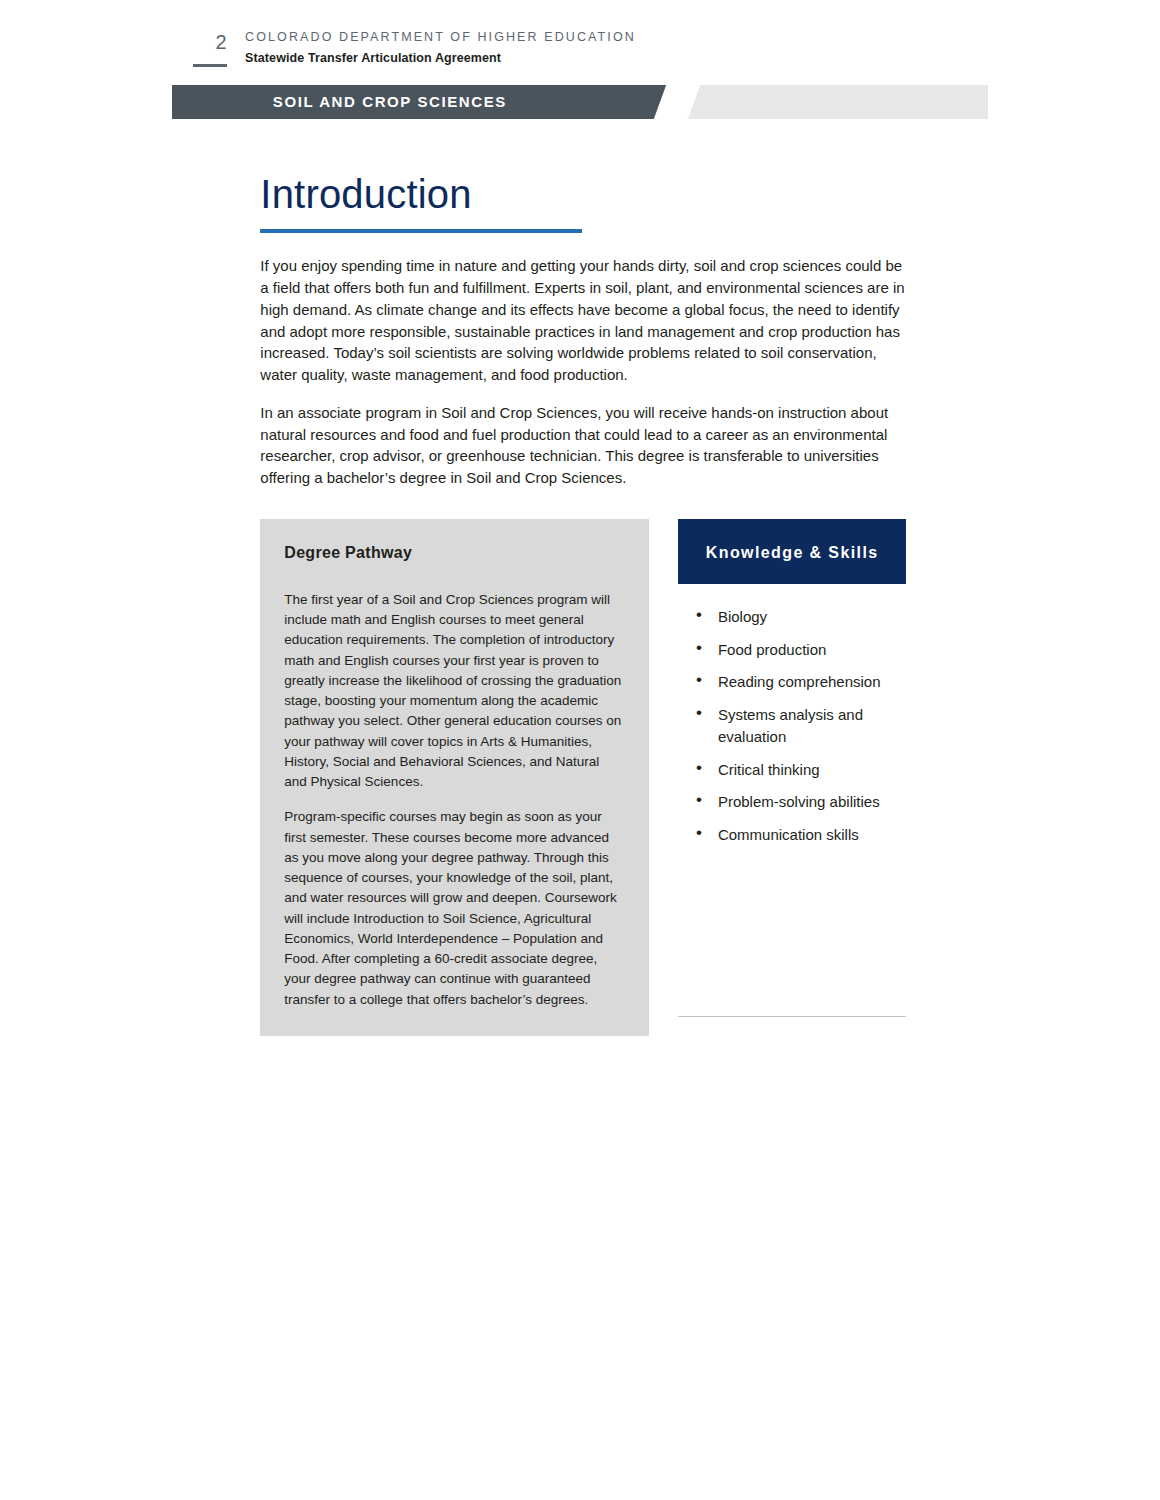2
Colorado Department of Higher Education
Statewide Transfer Articulation Agreement
Soil and Crop Sciences
Introduction
If you enjoy spending time in nature and getting your hands dirty, soil and crop sciences could be a field that offers both fun and fulfillment. Experts in soil, plant, and environmental sciences are in high demand. As climate change and its effects have become a global focus, the need to identify and adopt more responsible, sustainable practices in land management and crop production has increased. Today’s soil scientists are solving worldwide problems related to soil conservation, water quality, waste management, and food production.
In an associate program in Soil and Crop Sciences, you will receive hands-on instruction about natural resources and food and fuel production that could lead to a career as an environmental researcher, crop advisor, or greenhouse technician. This degree is transferable to universities offering a bachelor’s degree in Soil and Crop Sciences.
Degree Pathway
The first year of a Soil and Crop Sciences program will include math and English courses to meet general education requirements. The completion of introductory math and English courses your first year is proven to greatly increase the likelihood of crossing the graduation stage, boosting your momentum along the academic pathway you select. Other general education courses on your pathway will cover topics in Arts & Humanities, History, Social and Behavioral Sciences, and Natural and Physical Sciences.
Program-specific courses may begin as soon as your first semester. These courses become more advanced as you move along your degree pathway. Through this sequence of courses, your knowledge of the soil, plant, and water resources will grow and deepen. Coursework will include Introduction to Soil Science, Agricultural Economics, World Interdependence – Population and Food. After completing a 60-credit associate degree, your degree pathway can continue with guaranteed transfer to a college that offers bachelor’s degrees.
Knowledge & Skills
Biology
Food production
Reading comprehension
Systems analysis and evaluation
Critical thinking
Problem-solving abilities
Communication skills